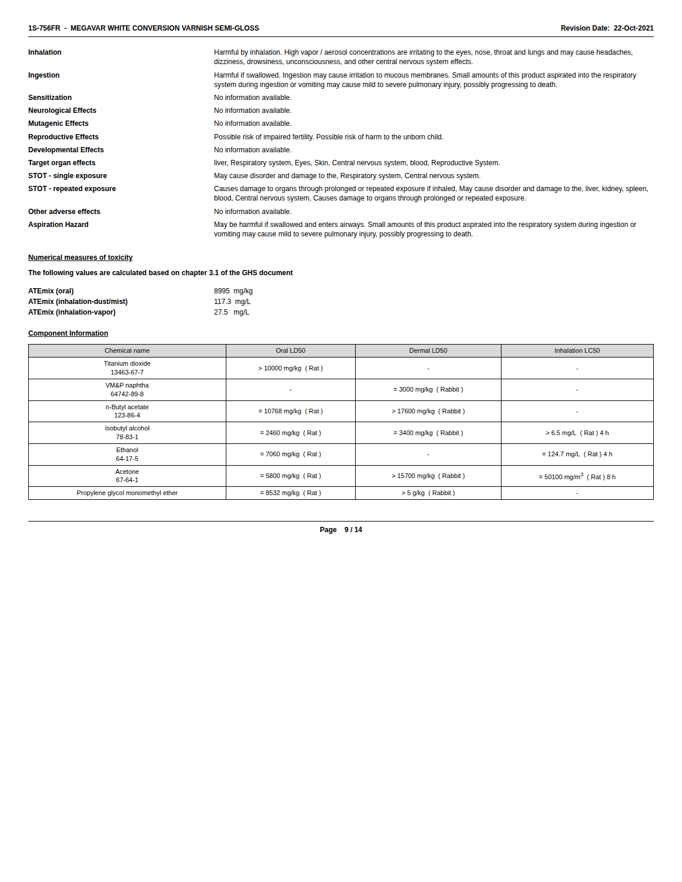1S-756FR - MEGAVAR WHITE CONVERSION VARNISH SEMI-GLOSS
Revision Date: 22-Oct-2021
Inhalation
Harmful by inhalation. High vapor / aerosol concentrations are irritating to the eyes, nose, throat and lungs and may cause headaches, dizziness, drowsiness, unconsciousness, and other central nervous system effects.
Ingestion
Harmful if swallowed. Ingestion may cause irritation to mucous membranes. Small amounts of this product aspirated into the respiratory system during ingestion or vomiting may cause mild to severe pulmonary injury, possibly progressing to death.
Sensitization
No information available.
Neurological Effects
No information available.
Mutagenic Effects
No information available.
Reproductive Effects
Possible risk of impaired fertility. Possible risk of harm to the unborn child.
Developmental Effects
No information available.
Target organ effects
liver, Respiratory system, Eyes, Skin, Central nervous system, blood, Reproductive System.
STOT - single exposure
May cause disorder and damage to the, Respiratory system, Central nervous system.
STOT - repeated exposure
Causes damage to organs through prolonged or repeated exposure if inhaled, May cause disorder and damage to the, liver, kidney, spleen, blood, Central nervous system, Causes damage to organs through prolonged or repeated exposure.
Other adverse effects
No information available.
Aspiration Hazard
May be harmful if swallowed and enters airways. Small amounts of this product aspirated into the respiratory system during ingestion or vomiting may cause mild to severe pulmonary injury, possibly progressing to death.
Numerical measures of toxicity
The following values are calculated based on chapter 3.1 of the GHS document
ATEmix (oral)
8995 mg/kg
ATEmix (inhalation-dust/mist)
117.3 mg/L
ATEmix (inhalation-vapor)
27.5 mg/L
Component Information
| Chemical name | Oral LD50 | Dermal LD50 | Inhalation LC50 |
| --- | --- | --- | --- |
| Titanium dioxide 13463-67-7 | > 10000 mg/kg ( Rat ) | - | - |
| VM&P naphtha 64742-89-8 | - | = 3000 mg/kg ( Rabbit ) | - |
| n-Butyl acetate 123-86-4 | = 10768 mg/kg ( Rat ) | > 17600 mg/kg ( Rabbit ) | - |
| Isobutyl alcohol 78-83-1 | = 2460 mg/kg ( Rat ) | = 3400 mg/kg ( Rabbit ) | > 6.5 mg/L ( Rat ) 4 h |
| Ethanol 64-17-5 | = 7060 mg/kg ( Rat ) | - | = 124.7 mg/L ( Rat ) 4 h |
| Acetone 67-64-1 | = 5800 mg/kg ( Rat ) | > 15700 mg/kg ( Rabbit ) | = 50100 mg/m 3 ( Rat ) 8 h |
| Propylene glycol monomethyl ether | = 8532 mg/kg ( Rat ) | > 5 g/kg ( Rabbit ) | - |
Page 9 / 14